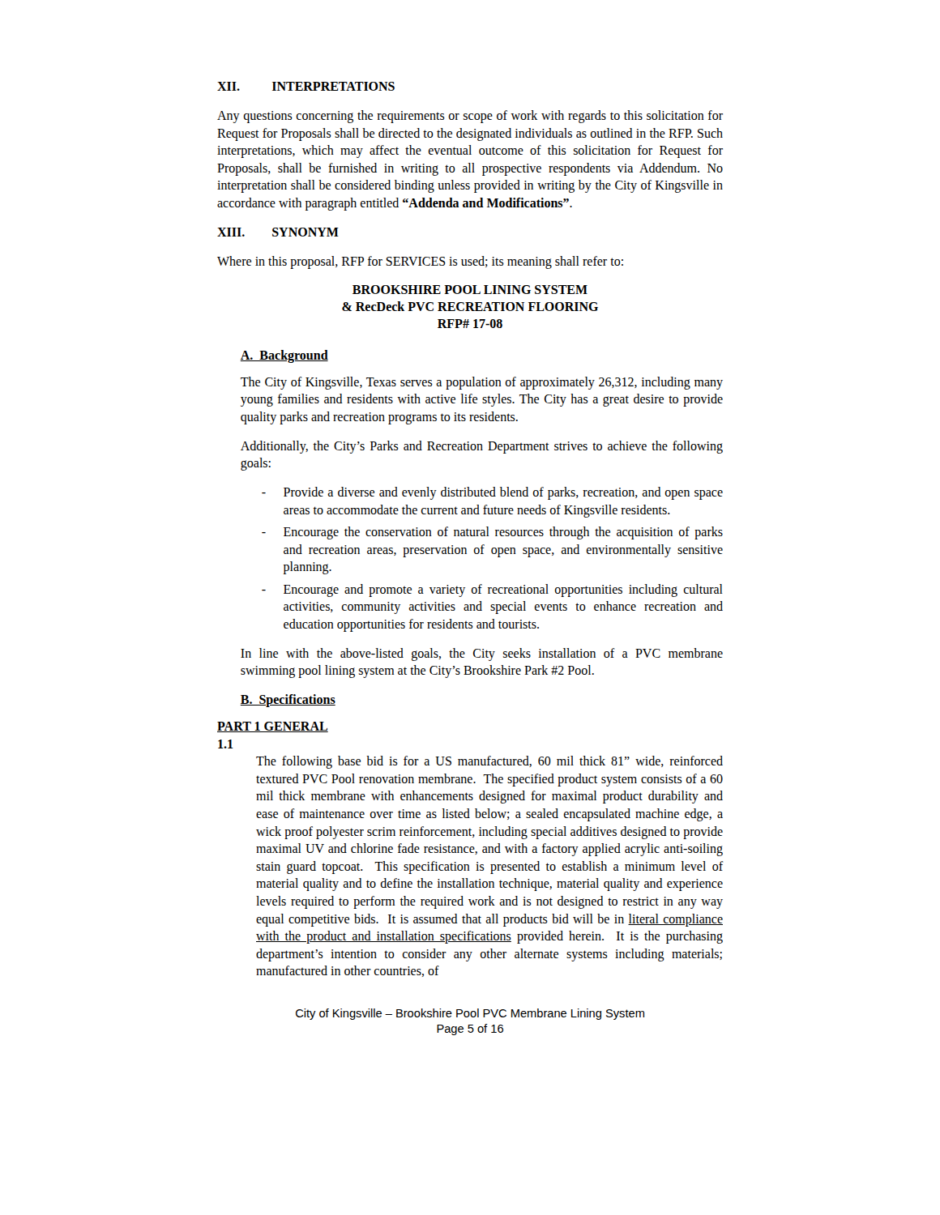XII. INTERPRETATIONS
Any questions concerning the requirements or scope of work with regards to this solicitation for Request for Proposals shall be directed to the designated individuals as outlined in the RFP. Such interpretations, which may affect the eventual outcome of this solicitation for Request for Proposals, shall be furnished in writing to all prospective respondents via Addendum. No interpretation shall be considered binding unless provided in writing by the City of Kingsville in accordance with paragraph entitled “Addenda and Modifications”.
XIII. SYNONYM
Where in this proposal, RFP for SERVICES is used; its meaning shall refer to:
BROOKSHIRE POOL LINING SYSTEM
& RecDeck PVC RECREATION FLOORING
RFP# 17-08
A. Background
The City of Kingsville, Texas serves a population of approximately 26,312, including many young families and residents with active life styles. The City has a great desire to provide quality parks and recreation programs to its residents.
Additionally, the City’s Parks and Recreation Department strives to achieve the following goals:
Provide a diverse and evenly distributed blend of parks, recreation, and open space areas to accommodate the current and future needs of Kingsville residents.
Encourage the conservation of natural resources through the acquisition of parks and recreation areas, preservation of open space, and environmentally sensitive planning.
Encourage and promote a variety of recreational opportunities including cultural activities, community activities and special events to enhance recreation and education opportunities for residents and tourists.
In line with the above-listed goals, the City seeks installation of a PVC membrane swimming pool lining system at the City’s Brookshire Park #2 Pool.
B. Specifications
PART 1 GENERAL
1.1
The following base bid is for a US manufactured, 60 mil thick 81” wide, reinforced textured PVC Pool renovation membrane. The specified product system consists of a 60 mil thick membrane with enhancements designed for maximal product durability and ease of maintenance over time as listed below; a sealed encapsulated machine edge, a wick proof polyester scrim reinforcement, including special additives designed to provide maximal UV and chlorine fade resistance, and with a factory applied acrylic anti-soiling stain guard topcoat. This specification is presented to establish a minimum level of material quality and to define the installation technique, material quality and experience levels required to perform the required work and is not designed to restrict in any way equal competitive bids. It is assumed that all products bid will be in literal compliance with the product and installation specifications provided herein. It is the purchasing department’s intention to consider any other alternate systems including materials; manufactured in other countries, of
City of Kingsville – Brookshire Pool PVC Membrane Lining System
Page 5 of 16